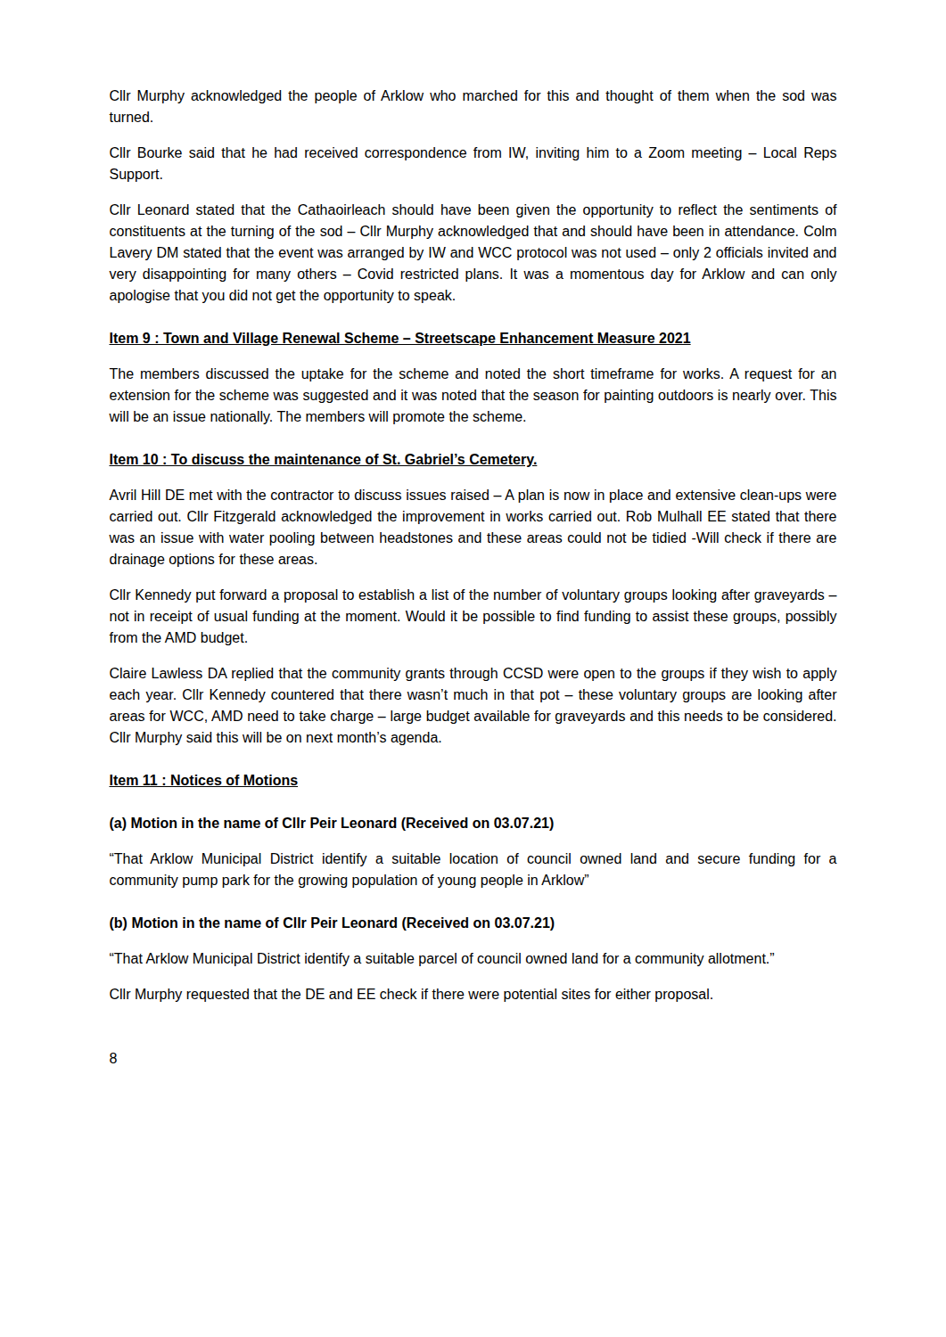Cllr Murphy acknowledged the people of Arklow who marched for this and thought of them when the sod was turned.
Cllr Bourke said that he had received correspondence from IW, inviting him to a Zoom meeting – Local Reps Support.
Cllr Leonard stated that the Cathaoirleach should have been given the opportunity to reflect the sentiments of constituents at the turning of the sod – Cllr Murphy acknowledged that and should have been in attendance. Colm Lavery DM stated that the event was arranged by IW and WCC protocol was not used – only 2 officials invited and very disappointing for many others – Covid restricted plans. It was a momentous day for Arklow and can only apologise that you did not get the opportunity to speak.
Item 9 : Town and Village Renewal Scheme – Streetscape Enhancement Measure 2021
The members discussed the uptake for the scheme and noted the short timeframe for works. A request for an extension for the scheme was suggested and it was noted that the season for painting outdoors is nearly over. This will be an issue nationally. The members will promote the scheme.
Item 10 : To discuss the maintenance of St. Gabriel’s Cemetery.
Avril Hill DE met with the contractor to discuss issues raised – A plan is now in place and extensive clean-ups were carried out. Cllr Fitzgerald acknowledged the improvement in works carried out. Rob Mulhall EE stated that there was an issue with water pooling between headstones and these areas could not be tidied -Will check if there are drainage options for these areas.
Cllr Kennedy put forward a proposal to establish a list of the number of voluntary groups looking after graveyards – not in receipt of usual funding at the moment. Would it be possible to find funding to assist these groups, possibly from the AMD budget.
Claire Lawless DA replied that the community grants through CCSD were open to the groups if they wish to apply each year. Cllr Kennedy countered that there wasn’t much in that pot – these voluntary groups are looking after areas for WCC, AMD need to take charge – large budget available for graveyards and this needs to be considered. Cllr Murphy said this will be on next month’s agenda.
Item 11 : Notices of Motions
(a) Motion in the name of Cllr Peir Leonard (Received on 03.07.21)
“That Arklow Municipal District identify a suitable location of council owned land and secure funding for a community pump park for the growing population of young people in Arklow”
(b) Motion in the name of Cllr Peir Leonard (Received on 03.07.21)
“That Arklow Municipal District identify a suitable parcel of council owned land for a community allotment.”
Cllr Murphy requested that the DE and EE check if there were potential sites for either proposal.
8